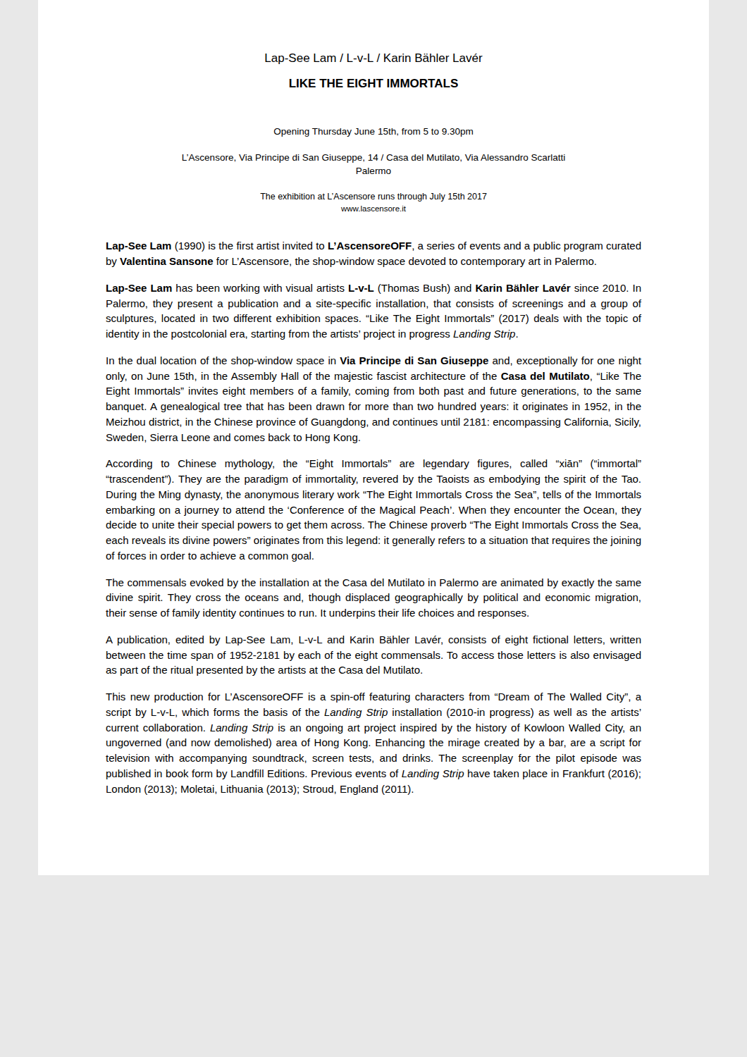Lap-See Lam / L-v-L / Karin Bähler Lavér
LIKE THE EIGHT IMMORTALS
Opening Thursday June 15th, from 5 to 9.30pm
L’Ascensore, Via Principe di San Giuseppe, 14 / Casa del Mutilato, Via Alessandro Scarlatti
Palermo
The exhibition at L’Ascensore runs through July 15th 2017www.lascensore.it
Lap-See Lam (1990) is the first artist invited to L’AscensoreOFF, a series of events and a public program curated by Valentina Sansone for L’Ascensore, the shop-window space devoted to contemporary art in Palermo.
Lap-See Lam has been working with visual artists L-v-L (Thomas Bush) and Karin Bähler Lavér since 2010. In Palermo, they present a publication and a site-specific installation, that consists of screenings and a group of sculptures, located in two different exhibition spaces. “Like The Eight Immortals” (2017) deals with the topic of identity in the postcolonial era, starting from the artists’ project in progress Landing Strip.
In the dual location of the shop-window space in Via Principe di San Giuseppe and, exceptionally for one night only, on June 15th, in the Assembly Hall of the majestic fascist architecture of the Casa del Mutilato, “Like The Eight Immortals” invites eight members of a family, coming from both past and future generations, to the same banquet. A genealogical tree that has been drawn for more than two hundred years: it originates in 1952, in the Meizhou district, in the Chinese province of Guangdong, and continues until 2181: encompassing California, Sicily, Sweden, Sierra Leone and comes back to Hong Kong.
According to Chinese mythology, the “Eight Immortals” are legendary figures, called “xiān” (“immortal” “trascendent”). They are the paradigm of immortality, revered by the Taoists as embodying the spirit of the Tao. During the Ming dynasty, the anonymous literary work “The Eight Immortals Cross the Sea”, tells of the Immortals embarking on a journey to attend the ‘Conference of the Magical Peach’. When they encounter the Ocean, they decide to unite their special powers to get them across. The Chinese proverb “The Eight Immortals Cross the Sea, each reveals its divine powers” originates from this legend: it generally refers to a situation that requires the joining of forces in order to achieve a common goal.
The commensals evoked by the installation at the Casa del Mutilato in Palermo are animated by exactly the same divine spirit. They cross the oceans and, though displaced geographically by political and economic migration, their sense of family identity continues to run. It underpins their life choices and responses.
A publication, edited by Lap-See Lam, L-v-L and Karin Bähler Lavér, consists of eight fictional letters, written between the time span of 1952-2181 by each of the eight commensals. To access those letters is also envisaged as part of the ritual presented by the artists at the Casa del Mutilato.
This new production for L’AscensoreOFF is a spin-off featuring characters from “Dream of The Walled City”, a script by L-v-L, which forms the basis of the Landing Strip installation (2010-in progress) as well as the artists’ current collaboration. Landing Strip is an ongoing art project inspired by the history of Kowloon Walled City, an ungoverned (and now demolished) area of Hong Kong. Enhancing the mirage created by a bar, are a script for television with accompanying soundtrack, screen tests, and drinks. The screenplay for the pilot episode was published in book form by Landfill Editions. Previous events of Landing Strip have taken place in Frankfurt (2016); London (2013); Moletai, Lithuania (2013); Stroud, England (2011).